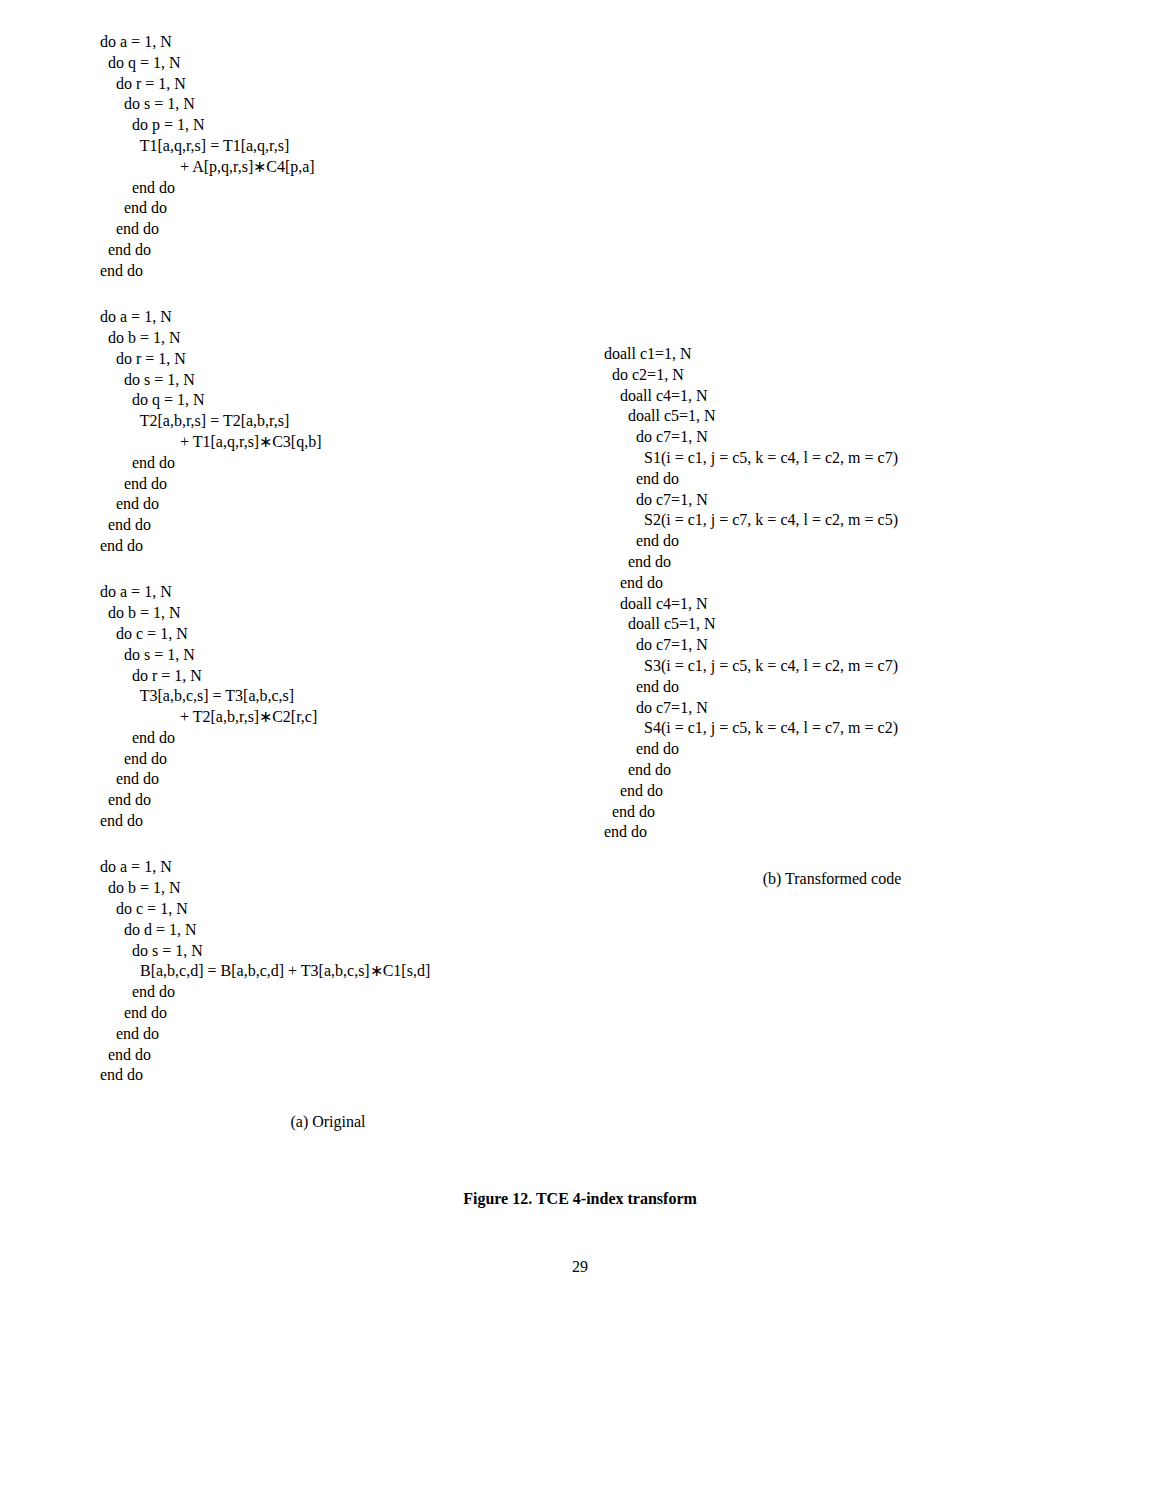do a = 1, N
  do q = 1, N
    do r = 1, N
      do s = 1, N
        do p = 1, N
          T1[a,q,r,s] = T1[a,q,r,s]
                    + A[p,q,r,s]∗C4[p,a]
        end do
      end do
    end do
  end do
end do
do a = 1, N
  do b = 1, N
    do r = 1, N
      do s = 1, N
        do q = 1, N
          T2[a,b,r,s] = T2[a,b,r,s]
                    + T1[a,q,r,s]∗C3[q,b]
        end do
      end do
    end do
  end do
end do
do a = 1, N
  do b = 1, N
    do c = 1, N
      do s = 1, N
        do r = 1, N
          T3[a,b,c,s] = T3[a,b,c,s]
                    + T2[a,b,r,s]∗C2[r,c]
        end do
      end do
    end do
  end do
end do
do a = 1, N
  do b = 1, N
    do c = 1, N
      do d = 1, N
        do s = 1, N
          B[a,b,c,d] = B[a,b,c,d] + T3[a,b,c,s]∗C1[s,d]
        end do
      end do
    end do
  end do
end do
(a) Original
doall c1=1, N
  do c2=1, N
    doall c4=1, N
      doall c5=1, N
        do c7=1, N
          S1(i = c1, j = c5, k = c4, l = c2, m = c7)
        end do
        do c7=1, N
          S2(i = c1, j = c7, k = c4, l = c2, m = c5)
        end do
      end do
    end do
    doall c4=1, N
      doall c5=1, N
        do c7=1, N
          S3(i = c1, j = c5, k = c4, l = c2, m = c7)
        end do
        do c7=1, N
          S4(i = c1, j = c5, k = c4, l = c7, m = c2)
        end do
      end do
    end do
  end do
end do
(b) Transformed code
Figure 12. TCE 4-index transform
29